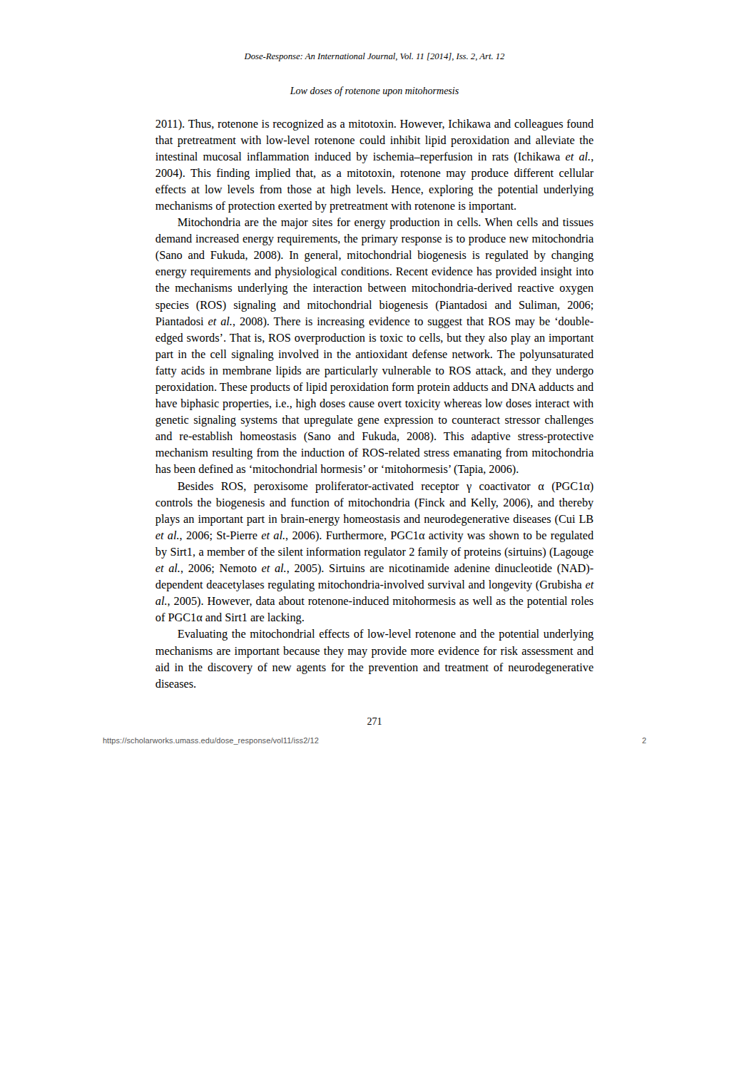Dose-Response: An International Journal, Vol. 11 [2014], Iss. 2, Art. 12
Low doses of rotenone upon mitohormesis
2011). Thus, rotenone is recognized as a mitotoxin. However, Ichikawa and colleagues found that pretreatment with low-level rotenone could inhibit lipid peroxidation and alleviate the intestinal mucosal inflammation induced by ischemia–reperfusion in rats (Ichikawa et al., 2004). This finding implied that, as a mitotoxin, rotenone may produce different cellular effects at low levels from those at high levels. Hence, exploring the potential underlying mechanisms of protection exerted by pretreatment with rotenone is important.
Mitochondria are the major sites for energy production in cells. When cells and tissues demand increased energy requirements, the primary response is to produce new mitochondria (Sano and Fukuda, 2008). In general, mitochondrial biogenesis is regulated by changing energy requirements and physiological conditions. Recent evidence has provided insight into the mechanisms underlying the interaction between mitochondria-derived reactive oxygen species (ROS) signaling and mitochondrial biogenesis (Piantadosi and Suliman, 2006; Piantadosi et al., 2008). There is increasing evidence to suggest that ROS may be ‘double-edged swords’. That is, ROS overproduction is toxic to cells, but they also play an important part in the cell signaling involved in the antioxidant defense network. The polyunsaturated fatty acids in membrane lipids are particularly vulnerable to ROS attack, and they undergo peroxidation. These products of lipid peroxidation form protein adducts and DNA adducts and have biphasic properties, i.e., high doses cause overt toxicity whereas low doses interact with genetic signaling systems that upregulate gene expression to counteract stressor challenges and re-establish homeostasis (Sano and Fukuda, 2008). This adaptive stress-protective mechanism resulting from the induction of ROS-related stress emanating from mitochondria has been defined as ‘mitochondrial hormesis’ or ‘mitohormesis’ (Tapia, 2006).
Besides ROS, peroxisome proliferator-activated receptor γ coactivator α (PGC1α) controls the biogenesis and function of mitochondria (Finck and Kelly, 2006), and thereby plays an important part in brain-energy homeostasis and neurodegenerative diseases (Cui LB et al., 2006; St-Pierre et al., 2006). Furthermore, PGC1α activity was shown to be regulated by Sirt1, a member of the silent information regulator 2 family of proteins (sirtuins) (Lagouge et al., 2006; Nemoto et al., 2005). Sirtuins are nicotinamide adenine dinucleotide (NAD)-dependent deacetylases regulating mitochondria-involved survival and longevity (Grubisha et al., 2005). However, data about rotenone-induced mitohormesis as well as the potential roles of PGC1α and Sirt1 are lacking.
Evaluating the mitochondrial effects of low-level rotenone and the potential underlying mechanisms are important because they may provide more evidence for risk assessment and aid in the discovery of new agents for the prevention and treatment of neurodegenerative diseases.
271
https://scholarworks.umass.edu/dose_response/vol11/iss2/12 2